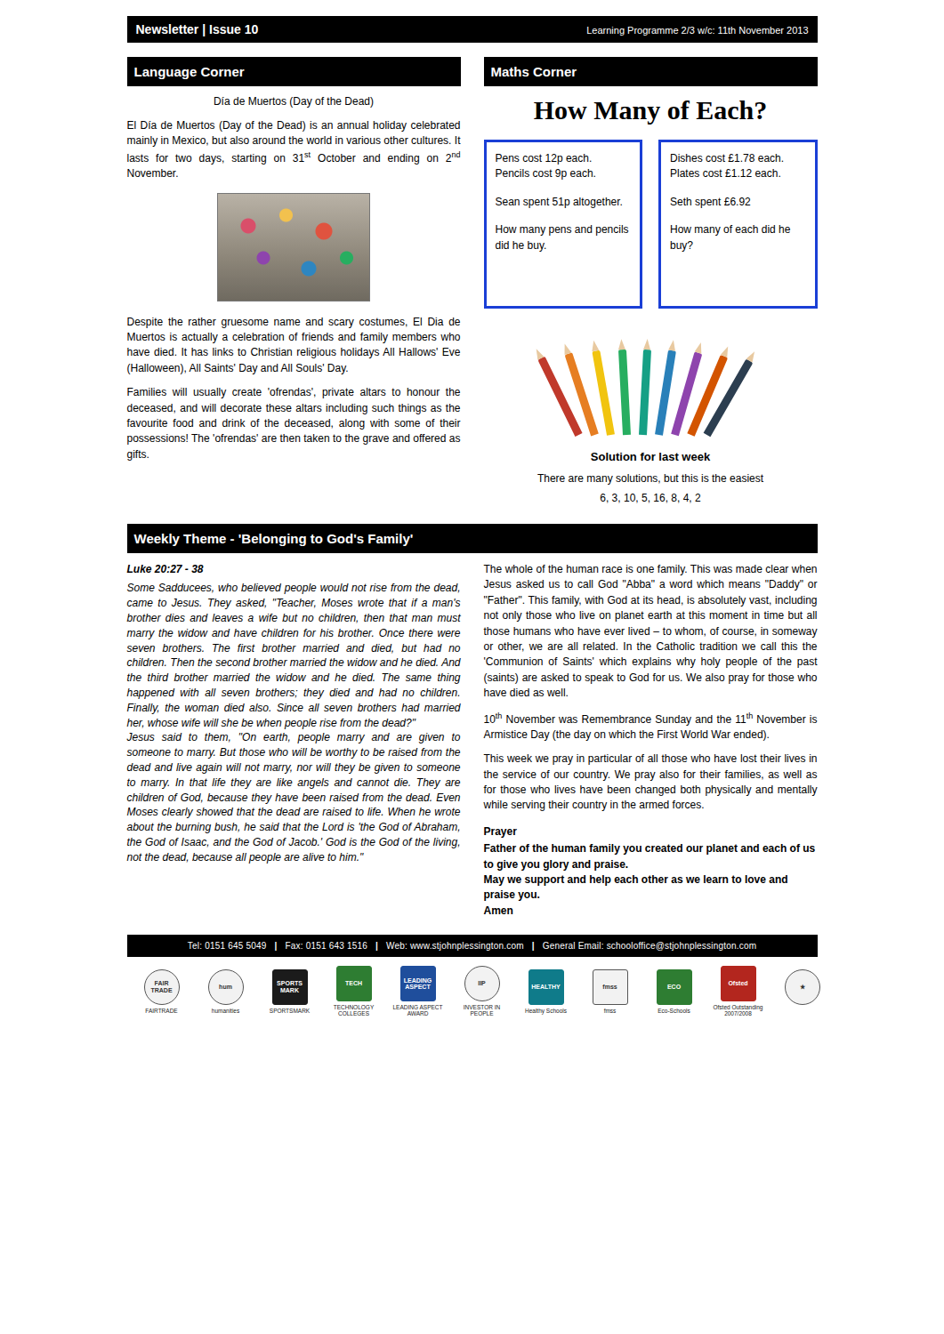Newsletter | Issue 10
Learning Programme 2/3 w/c: 11th November 2013
Language Corner
Día de Muertos (Day of the Dead)
El Día de Muertos (Day of the Dead) is an annual holiday celebrated mainly in Mexico, but also around the world in various other cultures. It lasts for two days, starting on 31st October and ending on 2nd November.
Despite the rather gruesome name and scary costumes, El Dia de Muertos is actually a celebration of friends and family members who have died. It has links to Christian religious holidays All Hallows' Eve (Halloween), All Saints' Day and All Souls' Day.
Families will usually create 'ofrendas', private altars to honour the deceased, and will decorate these altars including such things as the favourite food and drink of the deceased, along with some of their possessions! The 'ofrendas' are then taken to the grave and offered as gifts.
Maths Corner
How Many of Each?
Pens cost 12p each.
Pencils cost 9p each.
Sean spent 51p altogether.
How many pens and pencils did he buy.
Dishes cost £1.78 each.
Plates cost £1.12 each.
Seth spent £6.92
How many of each did he buy?
Solution for last week
There are many solutions, but this is the easiest
6, 3, 10, 5, 16, 8, 4, 2
Weekly Theme - 'Belonging to God's Family'
Luke 20:27 - 38
Some Sadducees, who believed people would not rise from the dead, came to Jesus. They asked, "Teacher, Moses wrote that if a man's brother dies and leaves a wife but no children, then that man must marry the widow and have children for his brother. Once there were seven brothers. The first brother married and died, but had no children. Then the second brother married the widow and he died. And the third brother married the widow and he died. The same thing happened with all seven brothers; they died and had no children. Finally, the woman died also. Since all seven brothers had married her, whose wife will she be when people rise from the dead?"
Jesus said to them, "On earth, people marry and are given to someone to marry. But those who will be worthy to be raised from the dead and live again will not marry, nor will they be given to someone to marry. In that life they are like angels and cannot die. They are children of God, because they have been raised from the dead. Even Moses clearly showed that the dead are raised to life. When he wrote about the burning bush, he said that the Lord is 'the God of Abraham, the God of Isaac, and the God of Jacob.' God is the God of the living, not the dead, because all people are alive to him."
The whole of the human race is one family. This was made clear when Jesus asked us to call God "Abba" a word which means "Daddy" or "Father". This family, with God at its head, is absolutely vast, including not only those who live on planet earth at this moment in time but all those humans who have ever lived – to whom, of course, in someway or other, we are all related. In the Catholic tradition we call this the 'Communion of Saints' which explains why holy people of the past (saints) are asked to speak to God for us. We also pray for those who have died as well.
10th November was Remembrance Sunday and the 11th November is Armistice Day (the day on which the First World War ended).
This week we pray in particular of all those who have lost their lives in the service of our country. We pray also for their families, as well as for those who lives have been changed both physically and mentally while serving their country in the armed forces.
Prayer
Father of the human family you created our planet and each of us to give you glory and praise.
May we support and help each other as we learn to love and praise you.
Amen
Tel: 0151 645 5049 | Fax: 0151 643 1516 | Web: www.stjohnplessington.com | General Email: schooloffice@stjohnplessington.com
FAIR
TRADE
FAIRTRADE
hum
humanities
SPORTS
MARK
SPORTSMARK
TECH
TECHNOLOGY
COLLEGES
LEADING
ASPECT
LEADING ASPECT
AWARD
IIP
INVESTOR IN PEOPLE
HEALTHY
Healthy Schools
fmss
fmss
ECO
Eco-Schools
Ofsted
Ofsted Outstanding
2007/2008
★